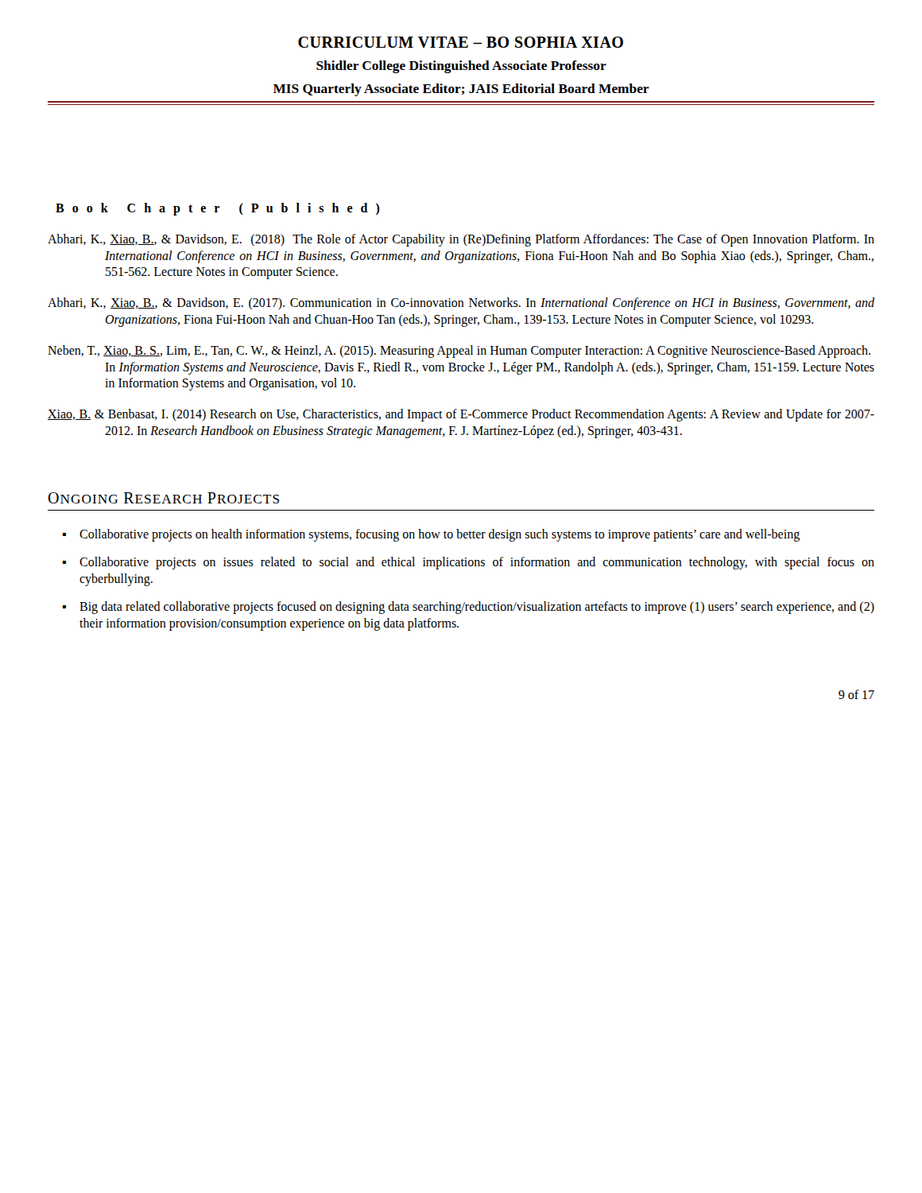CURRICULUM VITAE – BO SOPHIA XIAO
Shidler College Distinguished Associate Professor
MIS Quarterly Associate Editor; JAIS Editorial Board Member
B o o k C h a p t e r ( P u b l i s h e d )
Abhari, K., Xiao, B., & Davidson, E. (2018) The Role of Actor Capability in (Re)Defining Platform Affordances: The Case of Open Innovation Platform. In International Conference on HCI in Business, Government, and Organizations, Fiona Fui-Hoon Nah and Bo Sophia Xiao (eds.), Springer, Cham., 551-562. Lecture Notes in Computer Science.
Abhari, K., Xiao, B., & Davidson, E. (2017). Communication in Co-innovation Networks. In International Conference on HCI in Business, Government, and Organizations, Fiona Fui-Hoon Nah and Chuan-Hoo Tan (eds.), Springer, Cham., 139-153. Lecture Notes in Computer Science, vol 10293.
Neben, T., Xiao, B. S., Lim, E., Tan, C. W., & Heinzl, A. (2015). Measuring Appeal in Human Computer Interaction: A Cognitive Neuroscience-Based Approach. In Information Systems and Neuroscience, Davis F., Riedl R., vom Brocke J., Léger PM., Randolph A. (eds.), Springer, Cham, 151-159. Lecture Notes in Information Systems and Organisation, vol 10.
Xiao, B. & Benbasat, I. (2014) Research on Use, Characteristics, and Impact of E-Commerce Product Recommendation Agents: A Review and Update for 2007-2012. In Research Handbook on Ebusiness Strategic Management, F. J. Martínez-López (ed.), Springer, 403-431.
ONGOING RESEARCH PROJECTS
Collaborative projects on health information systems, focusing on how to better design such systems to improve patients’ care and well-being
Collaborative projects on issues related to social and ethical implications of information and communication technology, with special focus on cyberbullying.
Big data related collaborative projects focused on designing data searching/reduction/visualization artefacts to improve (1) users’ search experience, and (2) their information provision/consumption experience on big data platforms.
9 of 17